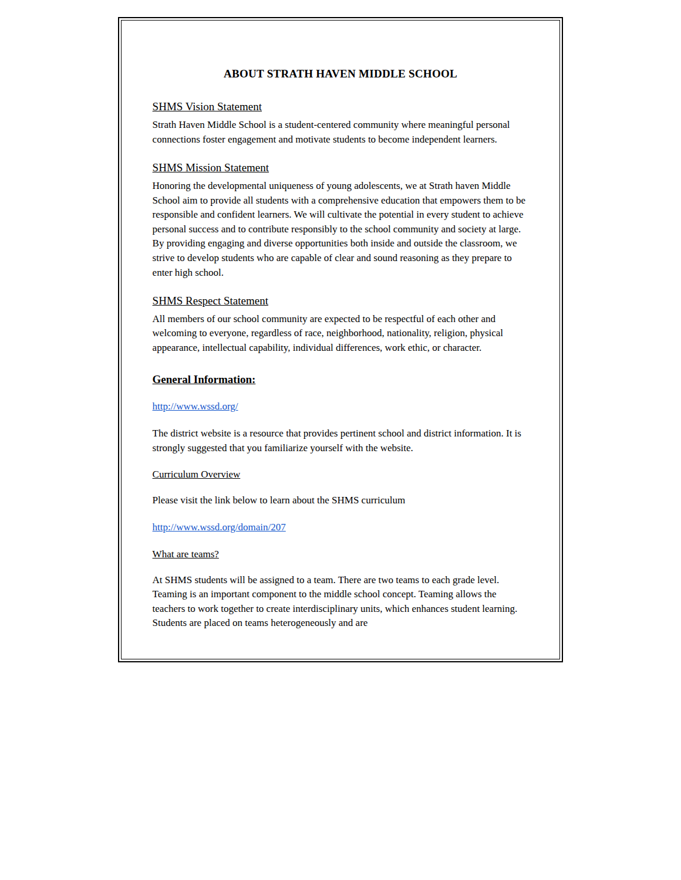ABOUT STRATH HAVEN MIDDLE SCHOOL
SHMS Vision Statement
Strath Haven Middle School is a student-centered community where meaningful personal connections foster engagement and motivate students to become independent learners.
SHMS Mission Statement
Honoring the developmental uniqueness of young adolescents, we at Strath haven Middle School aim to provide all students with a comprehensive education that empowers them to be responsible and confident learners. We will cultivate the potential in every student to achieve personal success and to contribute responsibly to the school community and society at large. By providing engaging and diverse opportunities both inside and outside the classroom, we strive to develop students who are capable of clear and sound reasoning as they prepare to enter high school.
SHMS Respect Statement
All members of our school community are expected to be respectful of each other and welcoming to everyone, regardless of race, neighborhood, nationality, religion, physical appearance, intellectual capability, individual differences, work ethic, or character.
General Information:
http://www.wssd.org/
The district website is a resource that provides pertinent school and district information. It is strongly suggested that you familiarize yourself with the website.
Curriculum Overview
Please visit the link below to learn about the SHMS curriculum
http://www.wssd.org/domain/207
What are teams?
At SHMS students will be assigned to a team. There are two teams to each grade level. Teaming is an important component to the middle school concept. Teaming allows the teachers to work together to create interdisciplinary units, which enhances student learning. Students are placed on teams heterogeneously and are